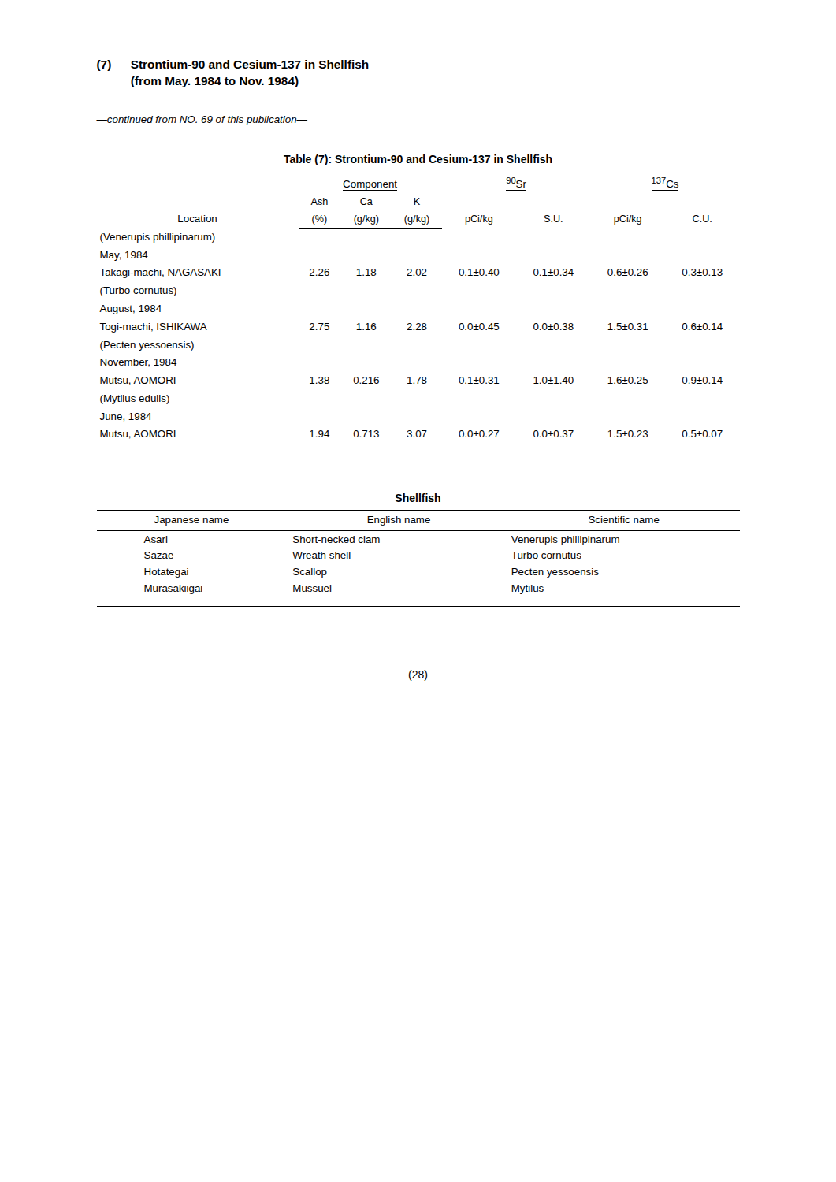(7)
Strontium-90 and Cesium-137 in Shellfish
(from May. 1984 to Nov. 1984)
—continued from NO. 69 of this publication—
Table (7): Strontium-90 and Cesium-137 in Shellfish
| Location | Component | 90 Sr | 137 Cs |
| --- | --- | --- | --- |
| Ash | Ca | K | pCi/kg | S.U. | pCi/kg | C.U. |
| (%) | (g/kg) | (g/kg) |
| (Venerupis phillipinarum) | | | | | | | |
| May, 1984 | | | | | | | |
| Takagi-machi, NAGASAKI | 2.26 | 1.18 | 2.02 | 0.1±0.40 | 0.1±0.34 | 0.6±0.26 | 0.3±0.13 |
| (Turbo cornutus) | | | | | | | |
| August, 1984 | | | | | | | |
| Togi-machi, ISHIKAWA | 2.75 | 1.16 | 2.28 | 0.0±0.45 | 0.0±0.38 | 1.5±0.31 | 0.6±0.14 |
| (Pecten yessoensis) | | | | | | | |
| November, 1984 | | | | | | | |
| Mutsu, AOMORI | 1.38 | 0.216 | 1.78 | 0.1±0.31 | 1.0±1.40 | 1.6±0.25 | 0.9±0.14 |
| (Mytilus edulis) | | | | | | | |
| June, 1984 | | | | | | | |
| Mutsu, AOMORI | 1.94 | 0.713 | 3.07 | 0.0±0.27 | 0.0±0.37 | 1.5±0.23 | 0.5±0.07 |
Shellfish
| Japanese name | English name | Scientific name |
| --- | --- | --- |
| Asari | Short-necked clam | Venerupis phillipinarum |
| Sazae | Wreath shell | Turbo cornutus |
| Hotategai | Scallop | Pecten yessoensis |
| Murasakiigai | Mussuel | Mytilus |
(28)